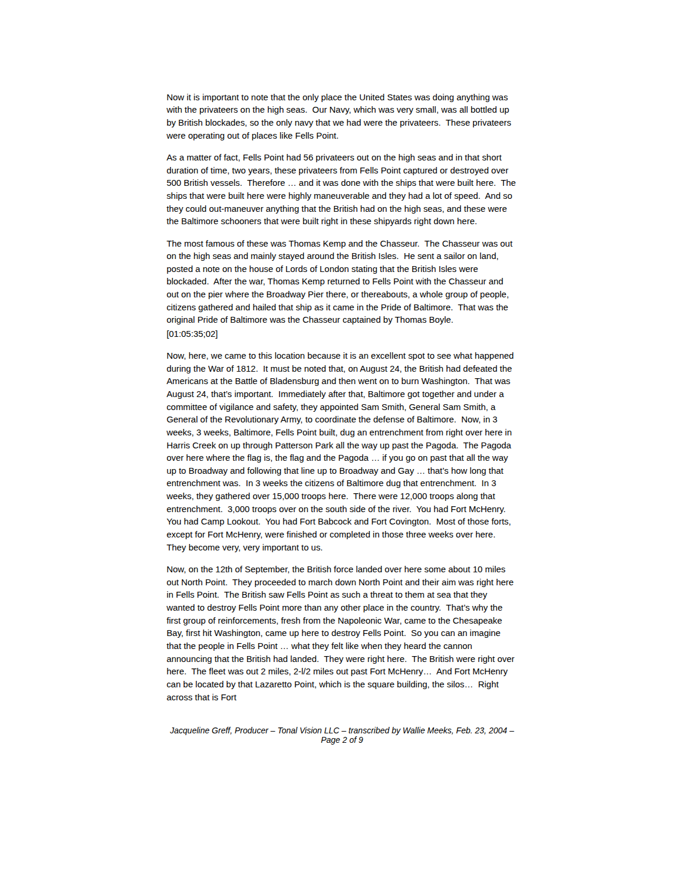Now it is important to note that the only place the United States was doing anything was with the privateers on the high seas. Our Navy, which was very small, was all bottled up by British blockades, so the only navy that we had were the privateers. These privateers were operating out of places like Fells Point.
As a matter of fact, Fells Point had 56 privateers out on the high seas and in that short duration of time, two years, these privateers from Fells Point captured or destroyed over 500 British vessels. Therefore … and it was done with the ships that were built here. The ships that were built here were highly maneuverable and they had a lot of speed. And so they could out-maneuver anything that the British had on the high seas, and these were the Baltimore schooners that were built right in these shipyards right down here.
The most famous of these was Thomas Kemp and the Chasseur. The Chasseur was out on the high seas and mainly stayed around the British Isles. He sent a sailor on land, posted a note on the house of Lords of London stating that the British Isles were blockaded. After the war, Thomas Kemp returned to Fells Point with the Chasseur and out on the pier where the Broadway Pier there, or thereabouts, a whole group of people, citizens gathered and hailed that ship as it came in the Pride of Baltimore. That was the original Pride of Baltimore was the Chasseur captained by Thomas Boyle.
[01:05:35;02]
Now, here, we came to this location because it is an excellent spot to see what happened during the War of 1812. It must be noted that, on August 24, the British had defeated the Americans at the Battle of Bladensburg and then went on to burn Washington. That was August 24, that’s important. Immediately after that, Baltimore got together and under a committee of vigilance and safety, they appointed Sam Smith, General Sam Smith, a General of the Revolutionary Army, to coordinate the defense of Baltimore. Now, in 3 weeks, 3 weeks, Baltimore, Fells Point built, dug an entrenchment from right over here in Harris Creek on up through Patterson Park all the way up past the Pagoda. The Pagoda over here where the flag is, the flag and the Pagoda … if you go on past that all the way up to Broadway and following that line up to Broadway and Gay … that’s how long that entrenchment was. In 3 weeks the citizens of Baltimore dug that entrenchment. In 3 weeks, they gathered over 15,000 troops here. There were 12,000 troops along that entrenchment. 3,000 troops over on the south side of the river. You had Fort McHenry. You had Camp Lookout. You had Fort Babcock and Fort Covington. Most of those forts, except for Fort McHenry, were finished or completed in those three weeks over here. They become very, very important to us.
Now, on the 12th of September, the British force landed over here some about 10 miles out North Point. They proceeded to march down North Point and their aim was right here in Fells Point. The British saw Fells Point as such a threat to them at sea that they wanted to destroy Fells Point more than any other place in the country. That’s why the first group of reinforcements, fresh from the Napoleonic War, came to the Chesapeake Bay, first hit Washington, came up here to destroy Fells Point. So you can an imagine that the people in Fells Point … what they felt like when they heard the cannon announcing that the British had landed. They were right here. The British were right over here. The fleet was out 2 miles, 2-l/2 miles out past Fort McHenry… And Fort McHenry can be located by that Lazaretto Point, which is the square building, the silos… Right across that is Fort
Jacqueline Greff, Producer – Tonal Vision LLC – transcribed by Wallie Meeks, Feb. 23, 2004 – Page 2 of 9